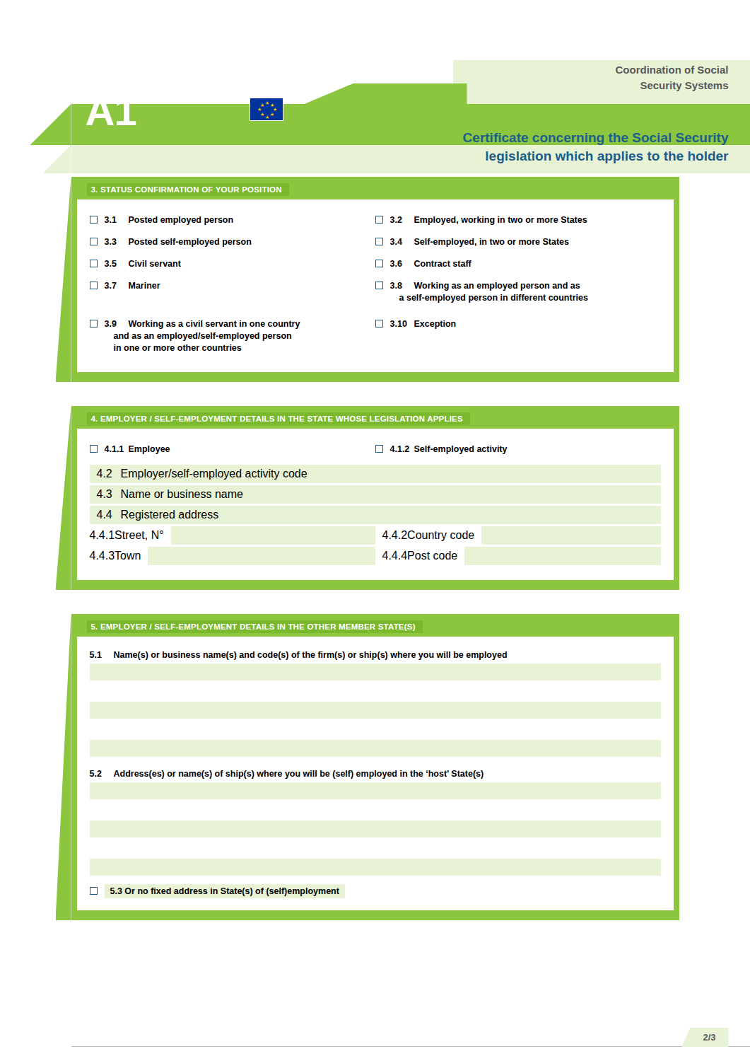Coordination of Social
Security Systems
A1
★ ★ ★ ★ ★ ★ ★ ★
Certificate concerning the Social Security
legislation which applies to the holder
3. STATUS CONFIRMATION OF YOUR POSITION
3.1 Posted employed person
3.2 Employed, working in two or more States
3.3 Posted self-employed person
3.4 Self-employed, in two or more States
3.5 Civil servant
3.6 Contract staff
3.7 Mariner
3.8 Working as an employed person and as
a self-employed person in different countries
3.9 Working as a civil servant in one country
and as an employed/self-employed person
in one or more other countries
3.10 Exception
4. EMPLOYER / SELF-EMPLOYMENT DETAILS IN THE STATE WHOSE LEGISLATION APPLIES
4.1.1 Employee
4.1.2 Self-employed activity
4.2 Employer/self-employed activity code
4.3 Name or business name
4.4 Registered address
4.4.1 Street, N°
4.4.2 Country code
4.4.3 Town
4.4.4 Post code
5. EMPLOYER / SELF-EMPLOYMENT DETAILS IN THE OTHER MEMBER STATE(S)
5.1 Name(s) or business name(s) and code(s) of the firm(s) or ship(s) where you will be employed
5.2 Address(es) or name(s) of ship(s) where you will be (self) employed in the ‘host’ State(s)
5.3 Or no fixed address in State(s) of (self)employment
2/3